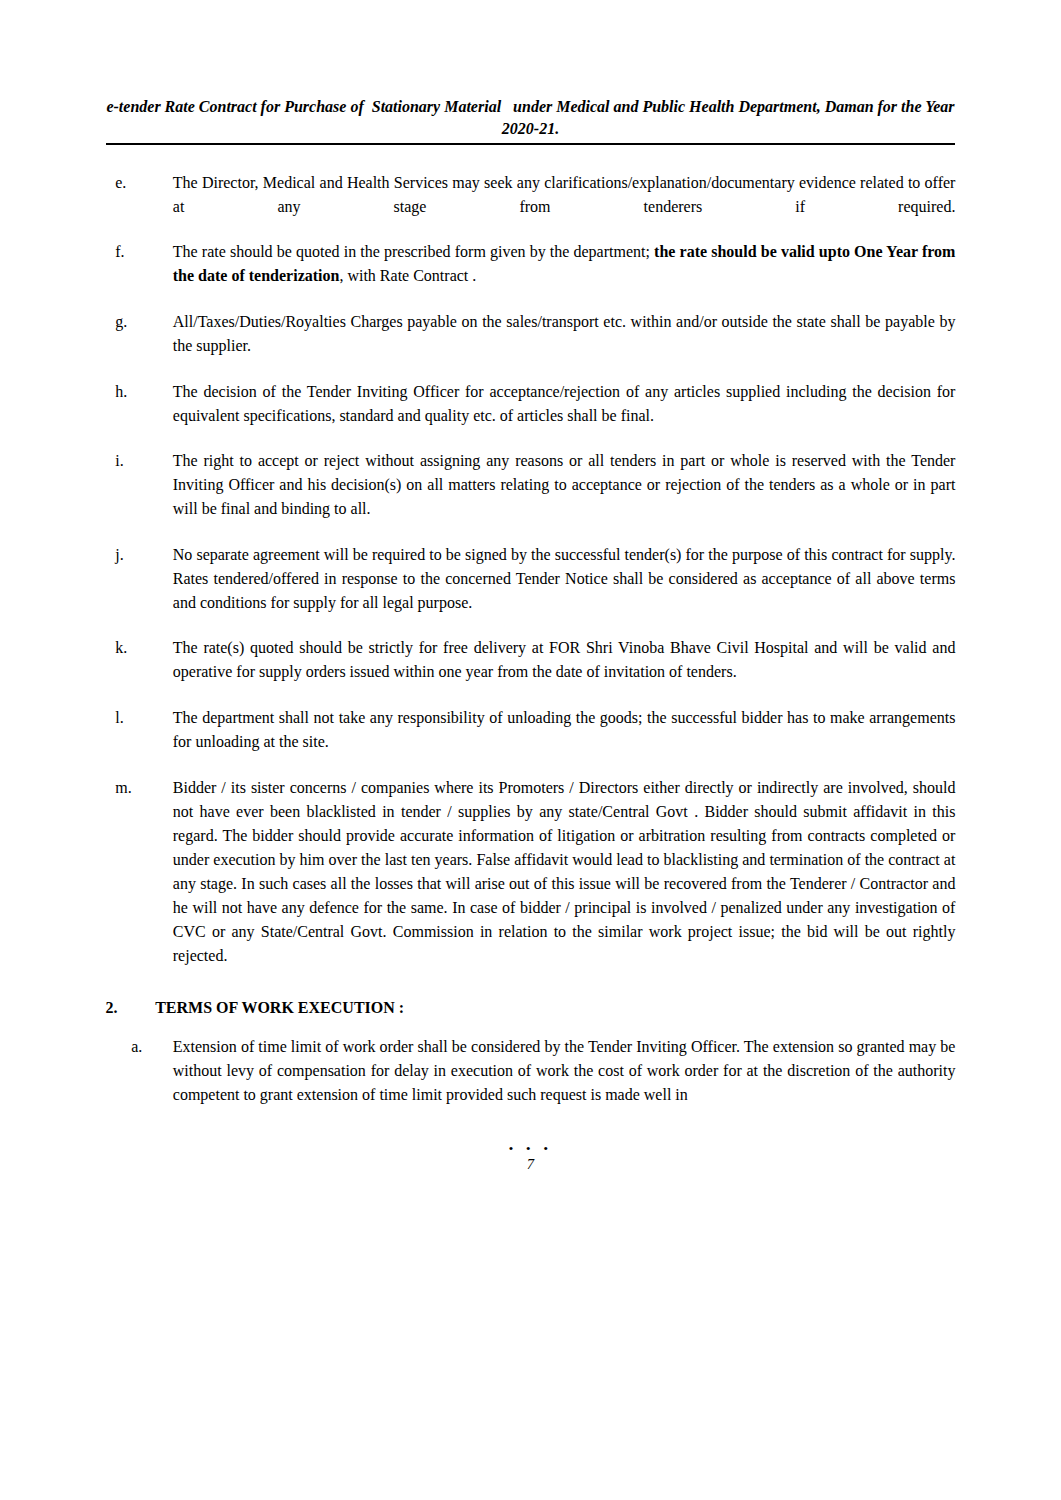e-tender Rate Contract for Purchase of Stationary Material under Medical and Public Health Department, Daman for the Year 2020-21.
e. The Director, Medical and Health Services may seek any clarifications/explanation/documentary evidence related to offer at any stage from tenderers if required.
f. The rate should be quoted in the prescribed form given by the department; the rate should be valid upto One Year from the date of tenderization, with Rate Contract .
g. All/Taxes/Duties/Royalties Charges payable on the sales/transport etc. within and/or outside the state shall be payable by the supplier.
h. The decision of the Tender Inviting Officer for acceptance/rejection of any articles supplied including the decision for equivalent specifications, standard and quality etc. of articles shall be final.
i. The right to accept or reject without assigning any reasons or all tenders in part or whole is reserved with the Tender Inviting Officer and his decision(s) on all matters relating to acceptance or rejection of the tenders as a whole or in part will be final and binding to all.
j. No separate agreement will be required to be signed by the successful tender(s) for the purpose of this contract for supply. Rates tendered/offered in response to the concerned Tender Notice shall be considered as acceptance of all above terms and conditions for supply for all legal purpose.
k. The rate(s) quoted should be strictly for free delivery at FOR Shri Vinoba Bhave Civil Hospital and will be valid and operative for supply orders issued within one year from the date of invitation of tenders.
l. The department shall not take any responsibility of unloading the goods; the successful bidder has to make arrangements for unloading at the site.
m. Bidder / its sister concerns / companies where its Promoters / Directors either directly or indirectly are involved, should not have ever been blacklisted in tender / supplies by any state/Central Govt . Bidder should submit affidavit in this regard. The bidder should provide accurate information of litigation or arbitration resulting from contracts completed or under execution by him over the last ten years. False affidavit would lead to blacklisting and termination of the contract at any stage. In such cases all the losses that will arise out of this issue will be recovered from the Tenderer / Contractor and he will not have any defence for the same. In case of bidder / principal is involved / penalized under any investigation of CVC or any State/Central Govt. Commission in relation to the similar work project issue; the bid will be out rightly rejected.
2. TERMS OF WORK EXECUTION :
a. Extension of time limit of work order shall be considered by the Tender Inviting Officer. The extension so granted may be without levy of compensation for delay in execution of work the cost of work order for at the discretion of the authority competent to grant extension of time limit provided such request is made well in
• • • 7